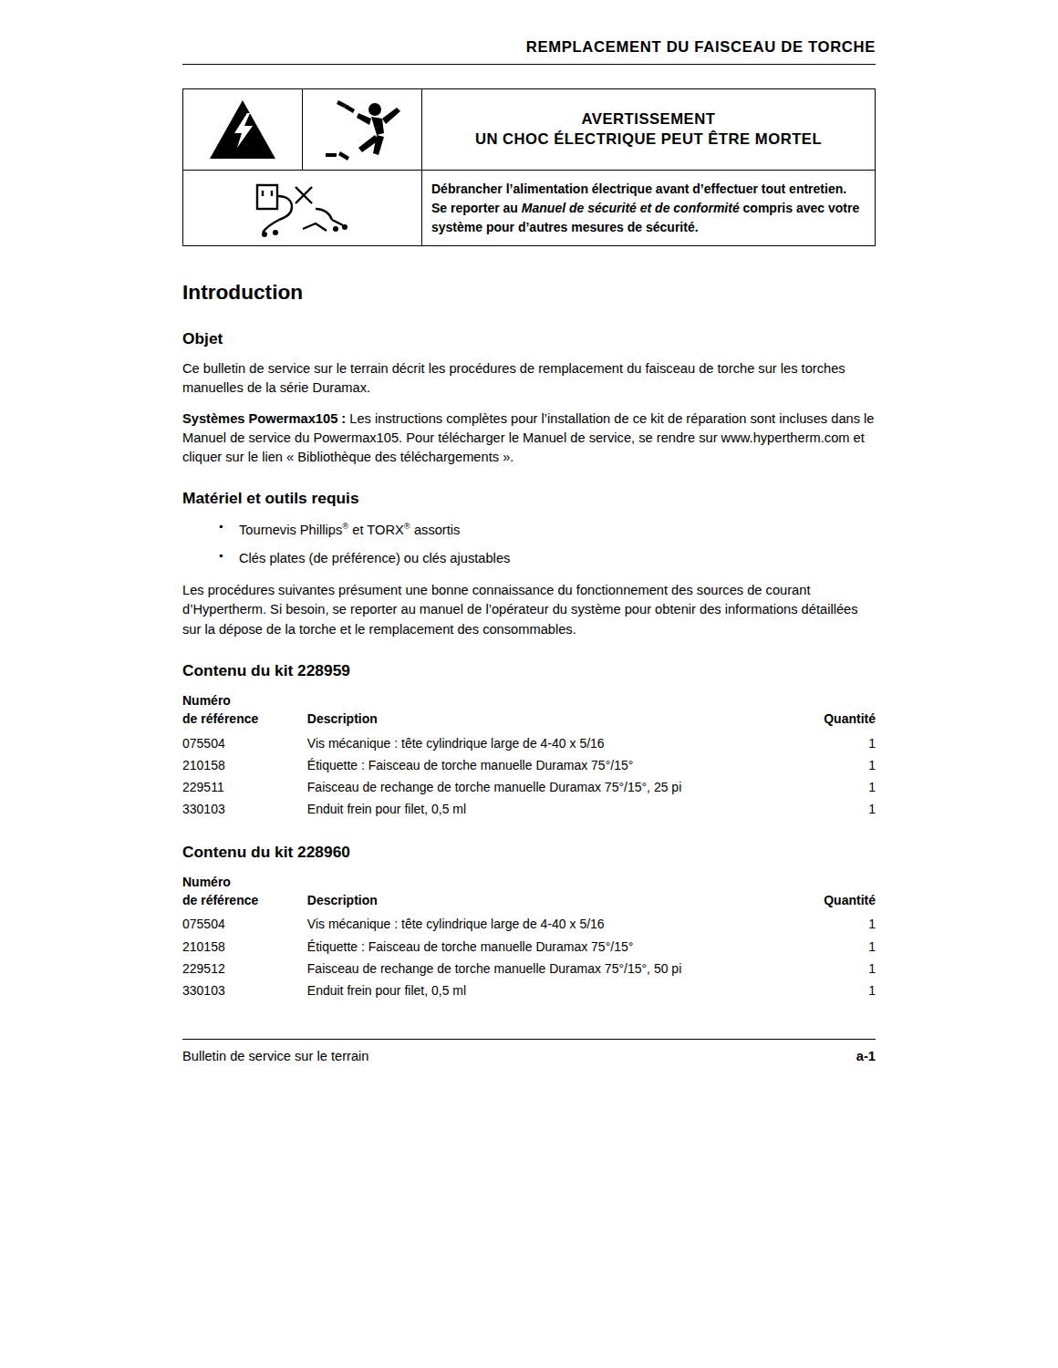REMPLACEMENT DU FAISCEAU DE TORCHE
| | | AVERTISSEMENT UN CHOC ÉLECTRIQUE PEUT ÊTRE MORTEL |
| | Débrancher l’alimentation électrique avant d’effectuer tout entretien. Se reporter au Manuel de sécurité et de conformité compris avec votre système pour d’autres mesures de sécurité. |
Introduction
Objet
Ce bulletin de service sur le terrain décrit les procédures de remplacement du faisceau de torche sur les torches manuelles de la série Duramax.
Systèmes Powermax105 : Les instructions complètes pour l’installation de ce kit de réparation sont incluses dans le Manuel de service du Powermax105. Pour télécharger le Manuel de service, se rendre sur www.hypertherm.com et cliquer sur le lien « Bibliothèque des téléchargements ».
Matériel et outils requis
Tournevis Phillips® et TORX® assortis
Clés plates (de préférence) ou clés ajustables
Les procédures suivantes présument une bonne connaissance du fonctionnement des sources de courant d’Hypertherm. Si besoin, se reporter au manuel de l’opérateur du système pour obtenir des informations détaillées sur la dépose de la torche et le remplacement des consommables.
Contenu du kit 228959
| Numéro de référence | Description | Quantité |
| --- | --- | --- |
| 075504 | Vis mécanique : tête cylindrique large de 4-40 x 5/16 | 1 |
| 210158 | Étiquette : Faisceau de torche manuelle Duramax 75°/15° | 1 |
| 229511 | Faisceau de rechange de torche manuelle Duramax 75°/15°, 25 pi | 1 |
| 330103 | Enduit frein pour filet, 0,5 ml | 1 |
Contenu du kit 228960
| Numéro de référence | Description | Quantité |
| --- | --- | --- |
| 075504 | Vis mécanique : tête cylindrique large de 4-40 x 5/16 | 1 |
| 210158 | Étiquette : Faisceau de torche manuelle Duramax 75°/15° | 1 |
| 229512 | Faisceau de rechange de torche manuelle Duramax 75°/15°, 50 pi | 1 |
| 330103 | Enduit frein pour filet, 0,5 ml | 1 |
Bulletin de service sur le terrain a-1